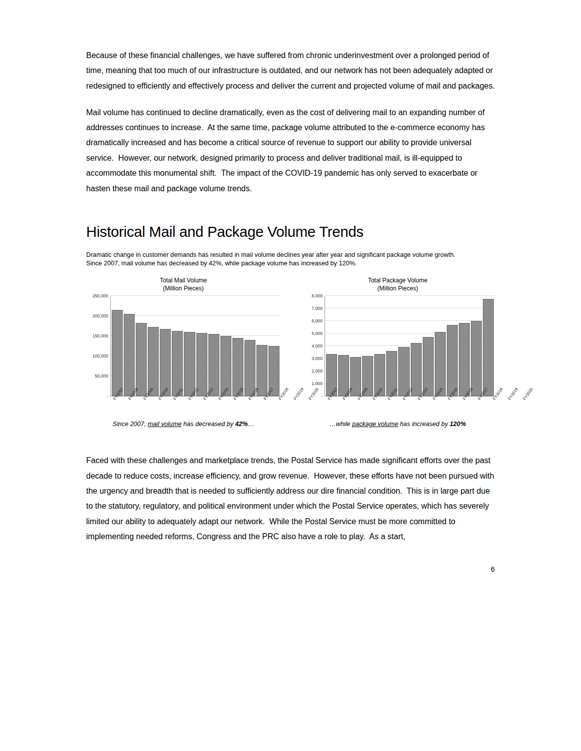Because of these financial challenges, we have suffered from chronic underinvestment over a prolonged period of time, meaning that too much of our infrastructure is outdated, and our network has not been adequately adapted or redesigned to efficiently and effectively process and deliver the current and projected volume of mail and packages.
Mail volume has continued to decline dramatically, even as the cost of delivering mail to an expanding number of addresses continues to increase. At the same time, package volume attributed to the e-commerce economy has dramatically increased and has become a critical source of revenue to support our ability to provide universal service. However, our network, designed primarily to process and deliver traditional mail, is ill-equipped to accommodate this monumental shift. The impact of the COVID-19 pandemic has only served to exacerbate or hasten these mail and package volume trends.
Historical Mail and Package Volume Trends
Dramatic change in customer demands has resulted in mail volume declines year after year and significant package volume growth. Since 2007, mail volume has decreased by 42%, while package volume has increased by 120%.
Total Mail Volume
(Million Pieces)
250,000
200,000
150,000
100,000
50,000
-
FY2007 FY2008 FY2009 FY2010 FY2011 FY2012 FY2013 FY2014 FY2015 FY2016 FY2017 FY2018 FY2019 FY2020
Total Package Volume
(Million Pieces)
8,000
7,000
6,000
5,000
4,000
3,000
2,000
1,000
-
FY2007 FY2008 FY2009 FY2010 FY2011 FY2012 FY2013 FY2014 FY2015 FY2016 FY2017 FY2018 FY2019 FY2020
Since 2007, mail volume has decreased by 42%…
…while package volume has increased by 120%
Faced with these challenges and marketplace trends, the Postal Service has made significant efforts over the past decade to reduce costs, increase efficiency, and grow revenue. However, these efforts have not been pursued with the urgency and breadth that is needed to sufficiently address our dire financial condition. This is in large part due to the statutory, regulatory, and political environment under which the Postal Service operates, which has severely limited our ability to adequately adapt our network. While the Postal Service must be more committed to implementing needed reforms, Congress and the PRC also have a role to play. As a start,
6